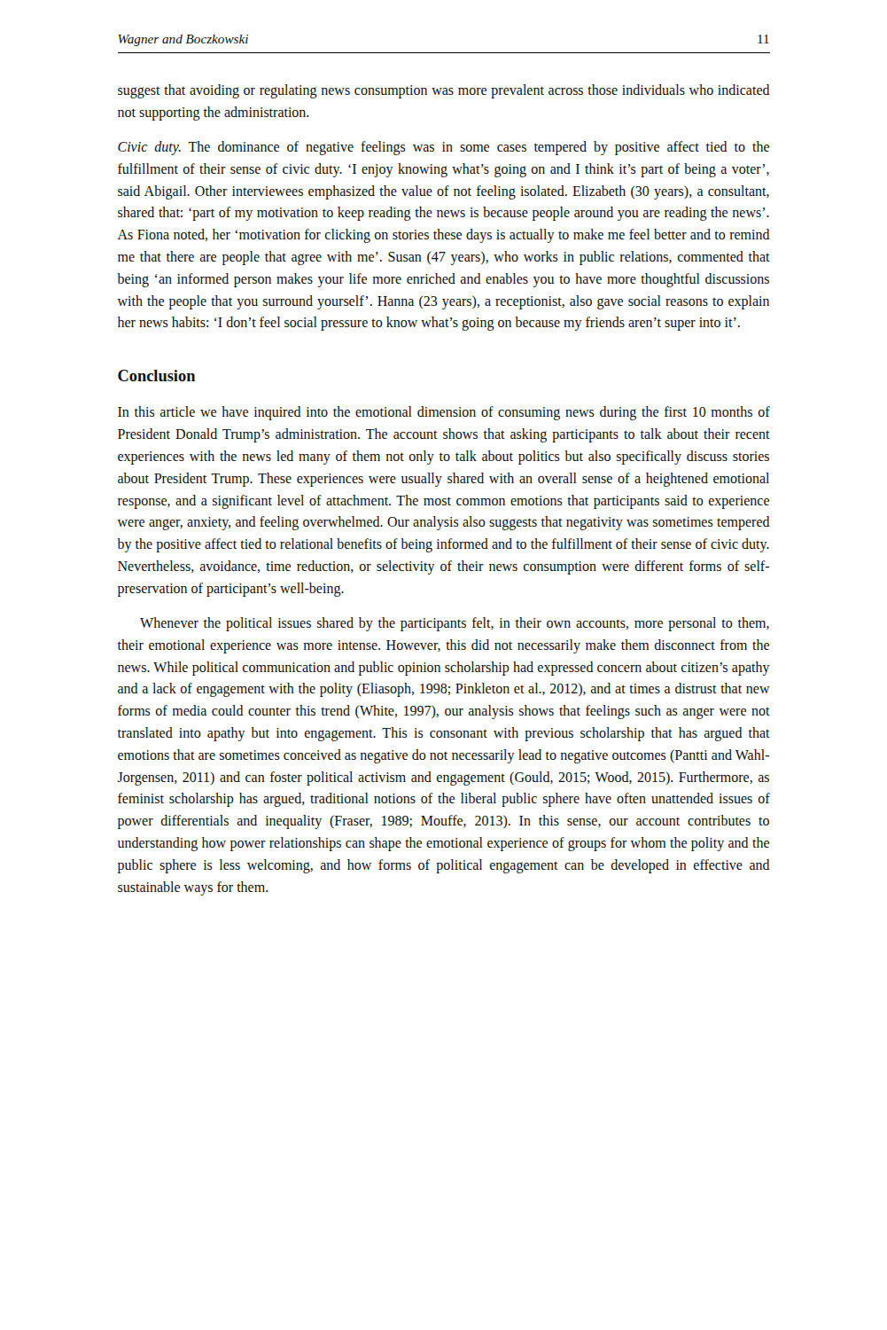Wagner and Boczkowski 11
suggest that avoiding or regulating news consumption was more prevalent across those individuals who indicated not supporting the administration.
Civic duty. The dominance of negative feelings was in some cases tempered by positive affect tied to the fulfillment of their sense of civic duty. ‘I enjoy knowing what’s going on and I think it’s part of being a voter’, said Abigail. Other interviewees emphasized the value of not feeling isolated. Elizabeth (30 years), a consultant, shared that: ‘part of my motivation to keep reading the news is because people around you are reading the news’. As Fiona noted, her ‘motivation for clicking on stories these days is actually to make me feel better and to remind me that there are people that agree with me’. Susan (47 years), who works in public relations, commented that being ‘an informed person makes your life more enriched and enables you to have more thoughtful discussions with the people that you surround yourself’. Hanna (23 years), a receptionist, also gave social reasons to explain her news habits: ‘I don’t feel social pressure to know what’s going on because my friends aren’t super into it’.
Conclusion
In this article we have inquired into the emotional dimension of consuming news during the first 10 months of President Donald Trump’s administration. The account shows that asking participants to talk about their recent experiences with the news led many of them not only to talk about politics but also specifically discuss stories about President Trump. These experiences were usually shared with an overall sense of a heightened emotional response, and a significant level of attachment. The most common emotions that participants said to experience were anger, anxiety, and feeling overwhelmed. Our analysis also suggests that negativity was sometimes tempered by the positive affect tied to relational benefits of being informed and to the fulfillment of their sense of civic duty. Nevertheless, avoidance, time reduction, or selectivity of their news consumption were different forms of self-preservation of participant’s well-being.
Whenever the political issues shared by the participants felt, in their own accounts, more personal to them, their emotional experience was more intense. However, this did not necessarily make them disconnect from the news. While political communication and public opinion scholarship had expressed concern about citizen’s apathy and a lack of engagement with the polity (Eliasoph, 1998; Pinkleton et al., 2012), and at times a distrust that new forms of media could counter this trend (White, 1997), our analysis shows that feelings such as anger were not translated into apathy but into engagement. This is consonant with previous scholarship that has argued that emotions that are sometimes conceived as negative do not necessarily lead to negative outcomes (Pantti and Wahl-Jorgensen, 2011) and can foster political activism and engagement (Gould, 2015; Wood, 2015). Furthermore, as feminist scholarship has argued, traditional notions of the liberal public sphere have often unattended issues of power differentials and inequality (Fraser, 1989; Mouffe, 2013). In this sense, our account contributes to understanding how power relationships can shape the emotional experience of groups for whom the polity and the public sphere is less welcoming, and how forms of political engagement can be developed in effective and sustainable ways for them.